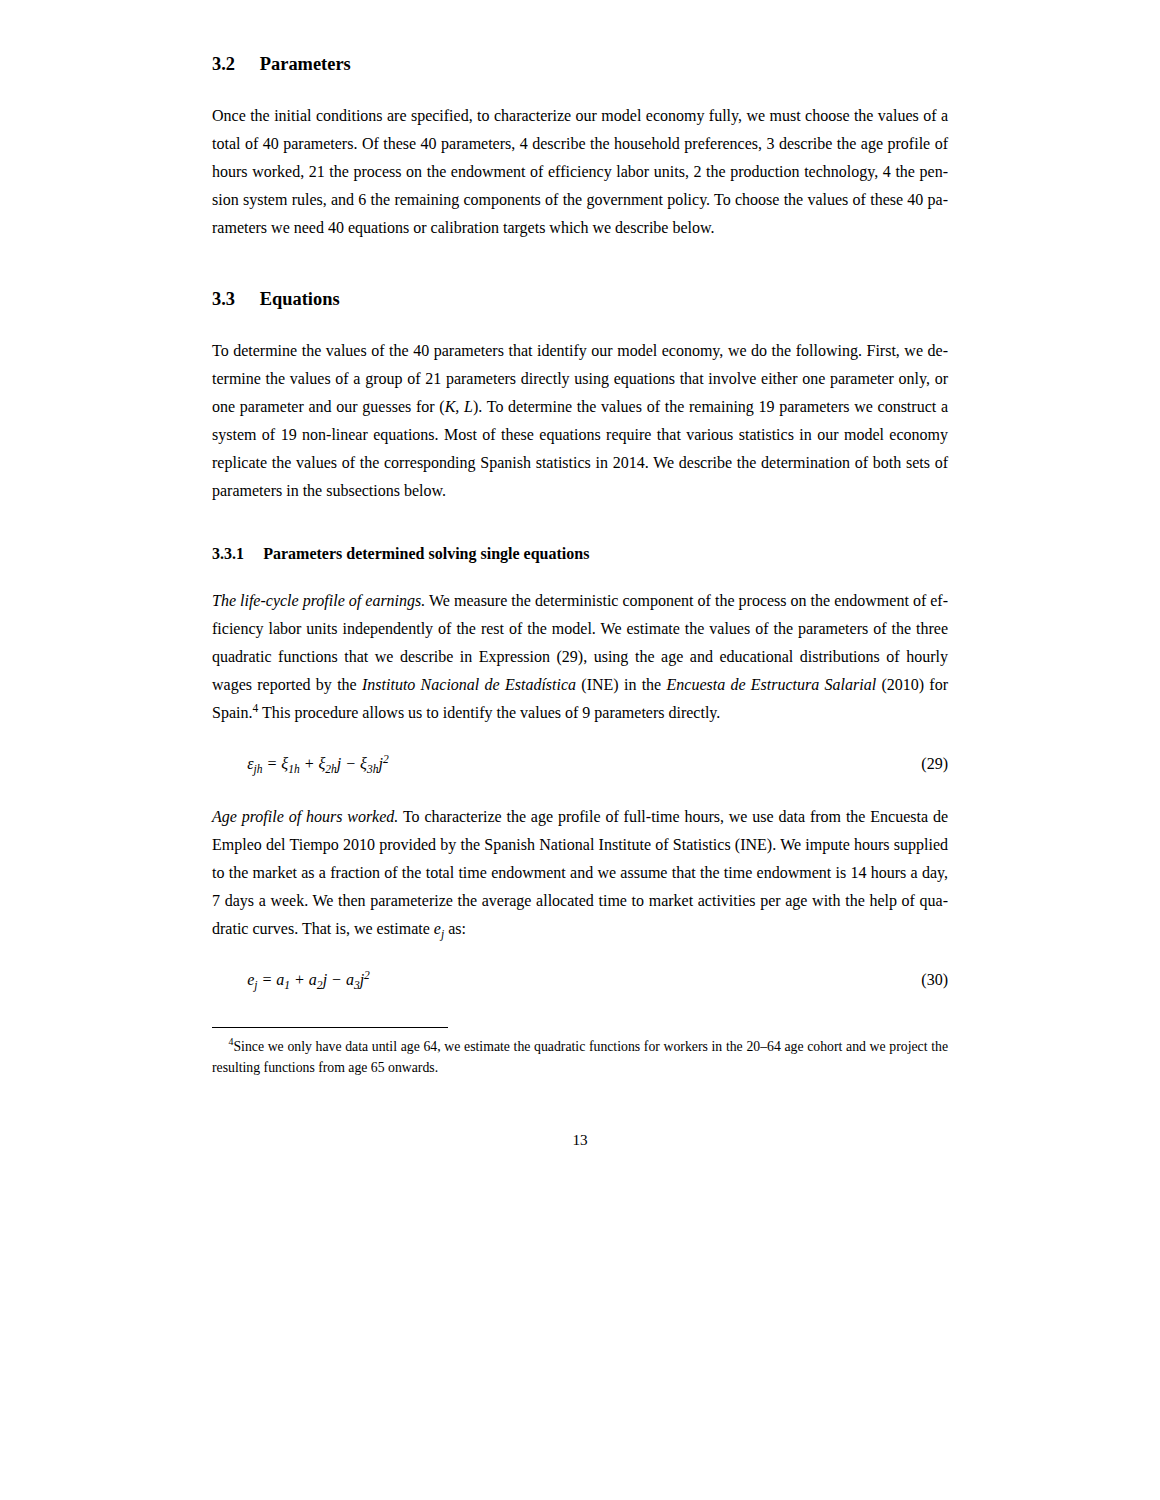3.2 Parameters
Once the initial conditions are specified, to characterize our model economy fully, we must choose the values of a total of 40 parameters. Of these 40 parameters, 4 describe the household preferences, 3 describe the age profile of hours worked, 21 the process on the endowment of efficiency labor units, 2 the production technology, 4 the pension system rules, and 6 the remaining components of the government policy. To choose the values of these 40 parameters we need 40 equations or calibration targets which we describe below.
3.3 Equations
To determine the values of the 40 parameters that identify our model economy, we do the following. First, we determine the values of a group of 21 parameters directly using equations that involve either one parameter only, or one parameter and our guesses for (K, L). To determine the values of the remaining 19 parameters we construct a system of 19 non-linear equations. Most of these equations require that various statistics in our model economy replicate the values of the corresponding Spanish statistics in 2014. We describe the determination of both sets of parameters in the subsections below.
3.3.1 Parameters determined solving single equations
The life-cycle profile of earnings. We measure the deterministic component of the process on the endowment of efficiency labor units independently of the rest of the model. We estimate the values of the parameters of the three quadratic functions that we describe in Expression (29), using the age and educational distributions of hourly wages reported by the Instituto Nacional de Estadística (INE) in the Encuesta de Estructura Salarial (2010) for Spain.4 This procedure allows us to identify the values of 9 parameters directly.
εjh = ξ1h + ξ2hj − ξ3hj2 (29)
Age profile of hours worked. To characterize the age profile of full-time hours, we use data from the Encuesta de Empleo del Tiempo 2010 provided by the Spanish National Institute of Statistics (INE). We impute hours supplied to the market as a fraction of the total time endowment and we assume that the time endowment is 14 hours a day, 7 days a week. We then parameterize the average allocated time to market activities per age with the help of quadratic curves. That is, we estimate ej as:
ej = a1 + a2j − a3j2 (30)
4 Since we only have data until age 64, we estimate the quadratic functions for workers in the 20–64 age cohort and we project the resulting functions from age 65 onwards.
13